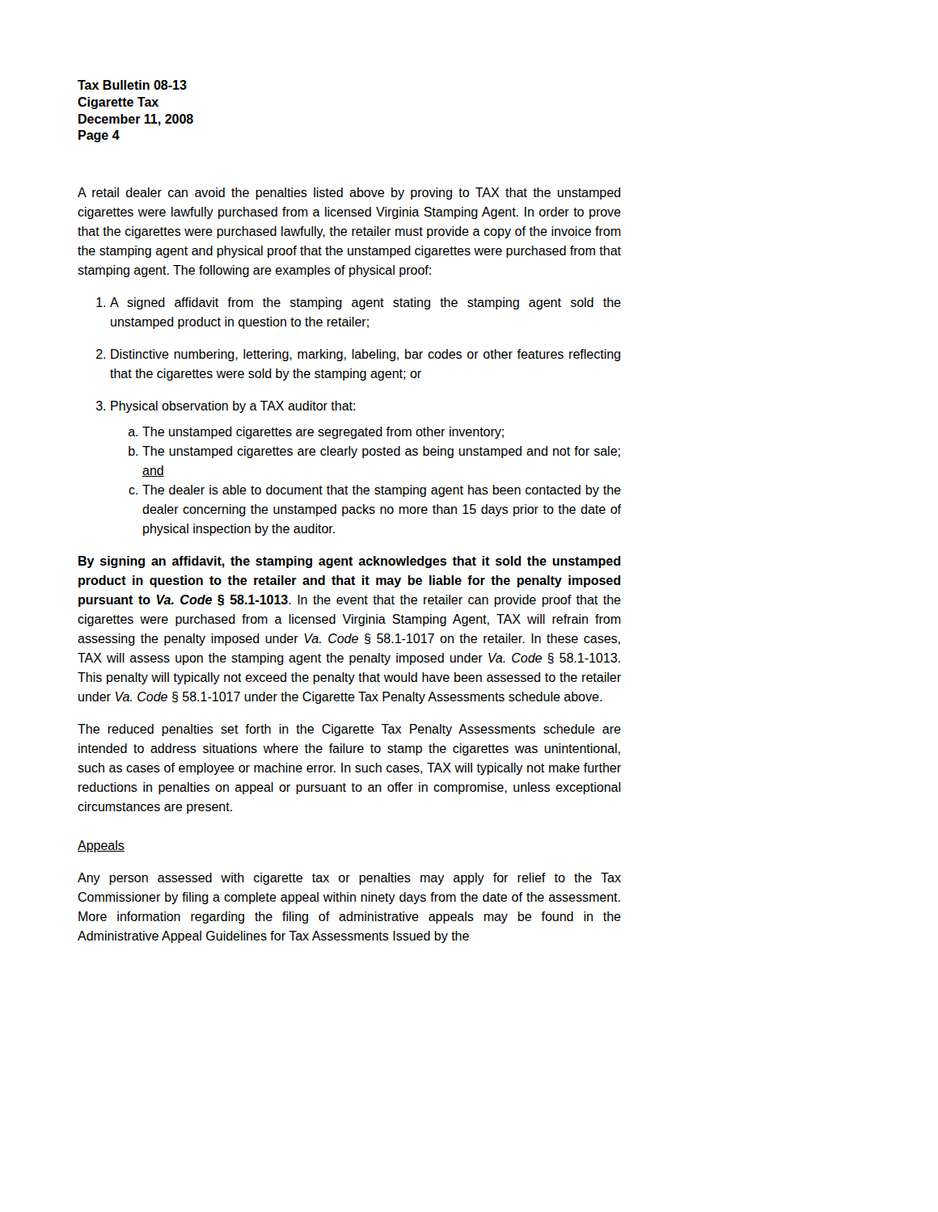Tax Bulletin 08-13
Cigarette Tax
December 11, 2008
Page 4
A retail dealer can avoid the penalties listed above by proving to TAX that the unstamped cigarettes were lawfully purchased from a licensed Virginia Stamping Agent. In order to prove that the cigarettes were purchased lawfully, the retailer must provide a copy of the invoice from the stamping agent and physical proof that the unstamped cigarettes were purchased from that stamping agent. The following are examples of physical proof:
A signed affidavit from the stamping agent stating the stamping agent sold the unstamped product in question to the retailer;
Distinctive numbering, lettering, marking, labeling, bar codes or other features reflecting that the cigarettes were sold by the stamping agent; or
Physical observation by a TAX auditor that:
The unstamped cigarettes are segregated from other inventory;
The unstamped cigarettes are clearly posted as being unstamped and not for sale; and
The dealer is able to document that the stamping agent has been contacted by the dealer concerning the unstamped packs no more than 15 days prior to the date of physical inspection by the auditor.
By signing an affidavit, the stamping agent acknowledges that it sold the unstamped product in question to the retailer and that it may be liable for the penalty imposed pursuant to Va. Code § 58.1-1013. In the event that the retailer can provide proof that the cigarettes were purchased from a licensed Virginia Stamping Agent, TAX will refrain from assessing the penalty imposed under Va. Code § 58.1-1017 on the retailer. In these cases, TAX will assess upon the stamping agent the penalty imposed under Va. Code § 58.1-1013. This penalty will typically not exceed the penalty that would have been assessed to the retailer under Va. Code § 58.1-1017 under the Cigarette Tax Penalty Assessments schedule above.
The reduced penalties set forth in the Cigarette Tax Penalty Assessments schedule are intended to address situations where the failure to stamp the cigarettes was unintentional, such as cases of employee or machine error. In such cases, TAX will typically not make further reductions in penalties on appeal or pursuant to an offer in compromise, unless exceptional circumstances are present.
Appeals
Any person assessed with cigarette tax or penalties may apply for relief to the Tax Commissioner by filing a complete appeal within ninety days from the date of the assessment. More information regarding the filing of administrative appeals may be found in the Administrative Appeal Guidelines for Tax Assessments Issued by the